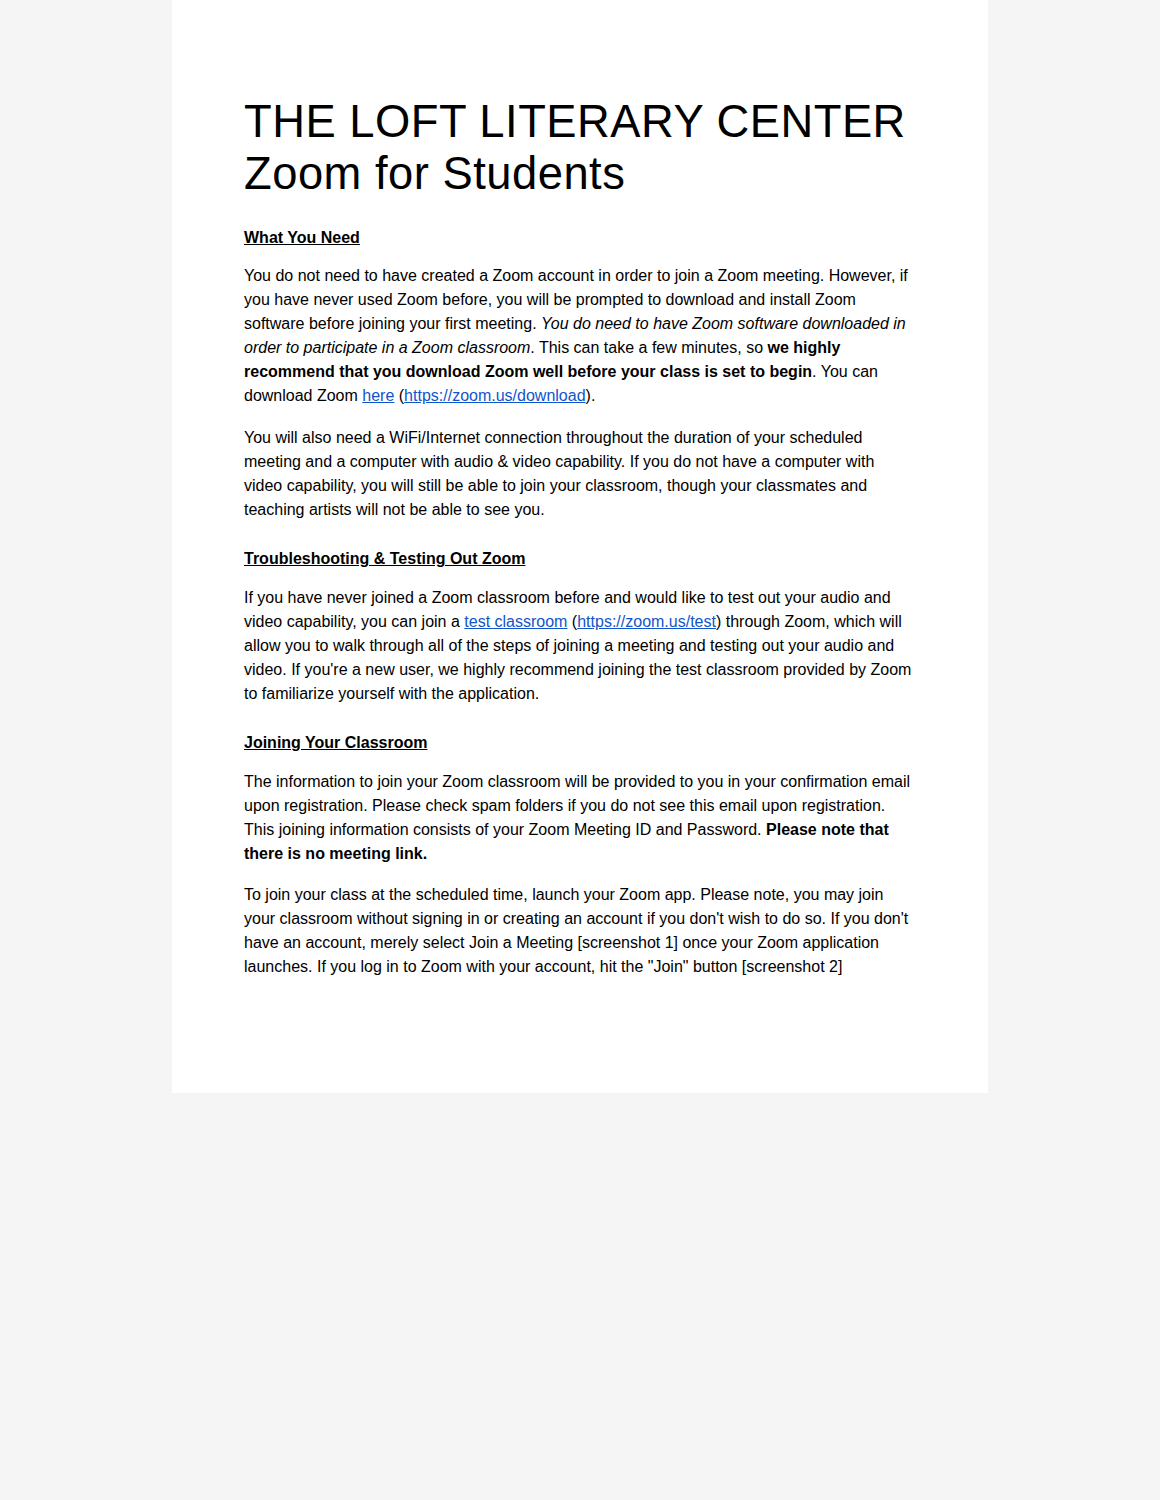THE LOFT LITERARY CENTERZoom for Students
What You Need
You do not need to have created a Zoom account in order to join a Zoom meeting. However, if you have never used Zoom before, you will be prompted to download and install Zoom software before joining your first meeting. You do need to have Zoom software downloaded in order to participate in a Zoom classroom. This can take a few minutes, so we highly recommend that you download Zoom well before your class is set to begin. You can download Zoom here (https://zoom.us/download).
You will also need a WiFi/Internet connection throughout the duration of your scheduled meeting and a computer with audio & video capability. If you do not have a computer with video capability, you will still be able to join your classroom, though your classmates and teaching artists will not be able to see you.
Troubleshooting & Testing Out Zoom
If you have never joined a Zoom classroom before and would like to test out your audio and video capability, you can join a test classroom (https://zoom.us/test) through Zoom, which will allow you to walk through all of the steps of joining a meeting and testing out your audio and video. If you're a new user, we highly recommend joining the test classroom provided by Zoom to familiarize yourself with the application.
Joining Your Classroom
The information to join your Zoom classroom will be provided to you in your confirmation email upon registration. Please check spam folders if you do not see this email upon registration. This joining information consists of your Zoom Meeting ID and Password. Please note that there is no meeting link.
To join your class at the scheduled time, launch your Zoom app. Please note, you may join your classroom without signing in or creating an account if you don't wish to do so. If you don't have an account, merely select Join a Meeting [screenshot 1] once your Zoom application launches. If you log in to Zoom with your account, hit the "Join" button [screenshot 2]